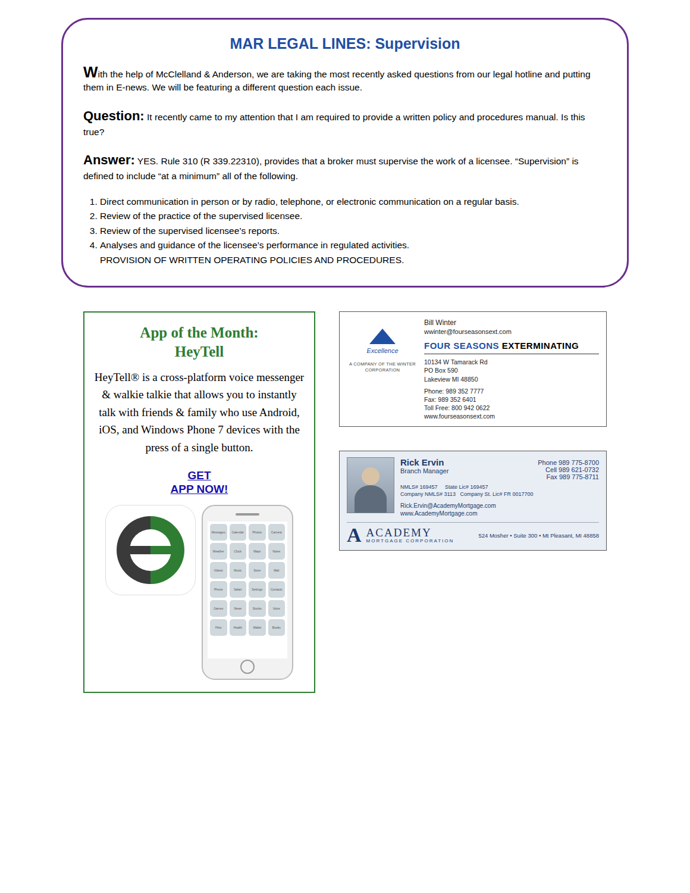MAR LEGAL LINES: Supervision
With the help of McClelland & Anderson, we are taking the most recently asked questions from our legal hotline and putting them in E-news. We will be featuring a different question each issue.
Question: It recently came to my attention that I am required to provide a written policy and procedures manual. Is this true?
Answer: YES. Rule 310 (R 339.22310), provides that a broker must supervise the work of a licensee. “Supervision” is defined to include “at a minimum” all of the following.
Direct communication in person or by radio, telephone, or electronic communication on a regular basis.
Review of the practice of the supervised licensee.
Review of the supervised licensee’s reports.
Analyses and guidance of the licensee’s performance in regulated activities. PROVISION OF WRITTEN OPERATING POLICIES AND PROCEDURES.
App of the Month:
HeyTell
HeyTell® is a cross-platform voice messenger & walkie talkie that allows you to instantly talk with friends & family who use Android, iOS, and Windows Phone 7 devices with the press of a single button.
GET
APP NOW!
Messages Calendar Photos Camera Weather Clock Maps Notes Videos Music Store Mail Phone Safari Settings Contacts Games News Stocks Voice Files Health Wallet Books
Excellence
A COMPANY OF THE WINTER CORPORATION
Bill Winter
wwinter@fourseasonsext.com
FOUR SEASONS EXTERMINATING
10134 W Tamarack Rd
PO Box 590
Lakeview MI 48850
Phone: 989 352 7777
Fax: 989 352 6401
Toll Free: 800 942 0622
www.fourseasonsext.com
Rick Ervin
Branch Manager
Phone 989 775-8700
Cell 989 621-0732
Fax 989 775-8711
NMLS# 169457 State Lic# 169457
Company NMLS# 3113 Company St. Lic# FR 0017700
Rick.Ervin@AcademyMortgage.com
www.AcademyMortgage.com
A
ACADEMY
MORTGAGE CORPORATION
524 Mosher • Suite 300 • Mt Pleasant, MI 48858